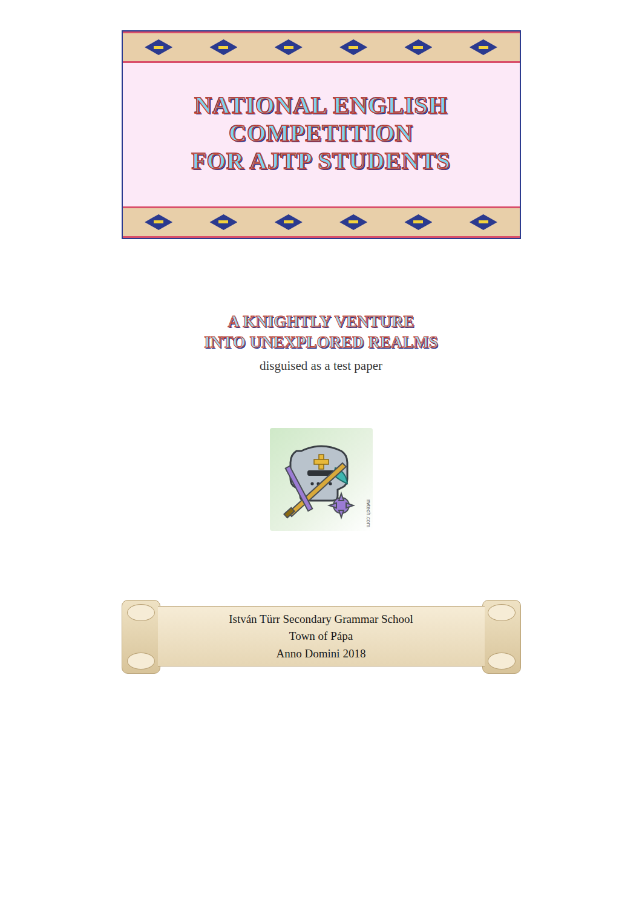National English Competition
for AJTP Students
A Knightly Venture
into Unexplored Realms
disguised as a test paper
nvtech.com
István Türr Secondary Grammar School
Town of Pápa
Anno Domini 2018